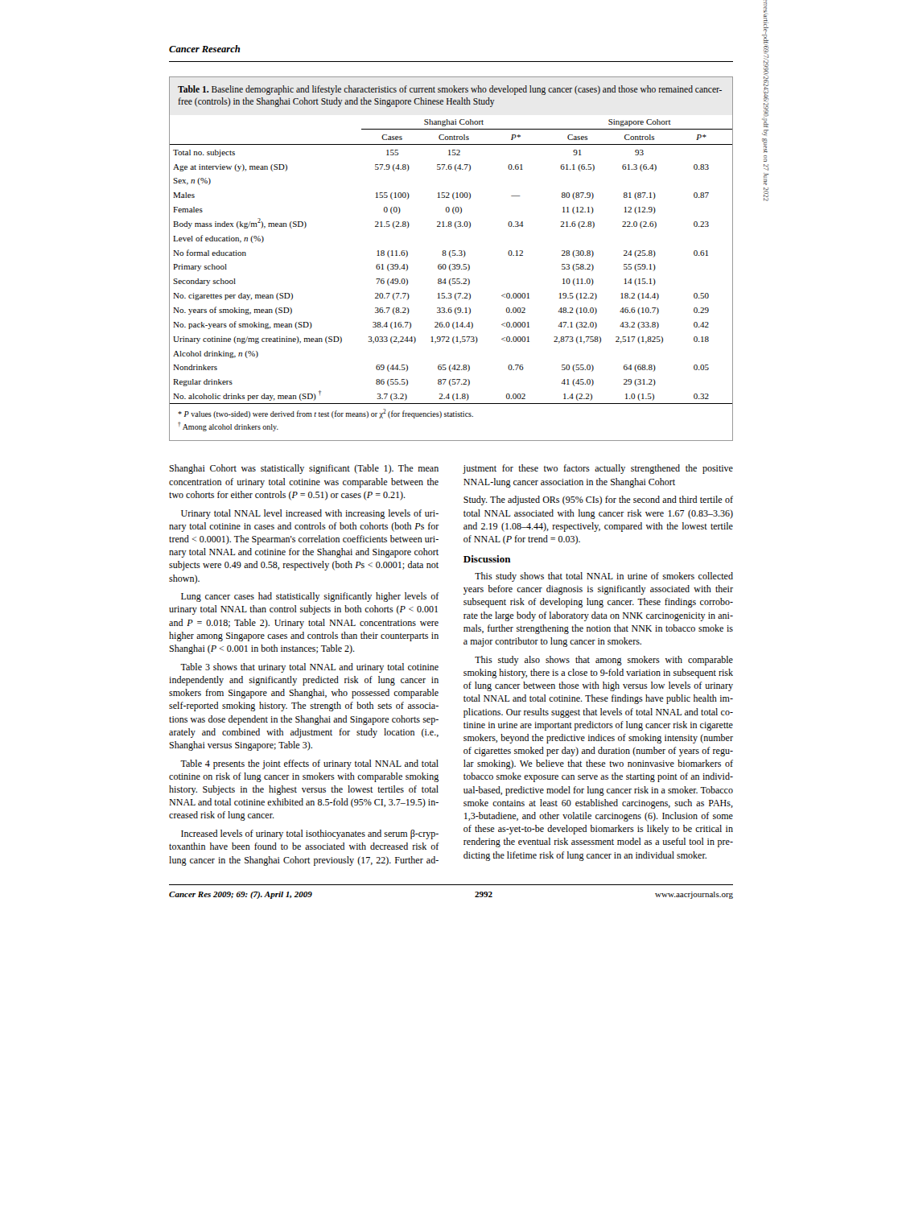Cancer Research
Downloaded from http://aacrjournals.org/cancerres/article-pdf/69/7/2990/2624346/2990.pdf by guest on 27 June 2022
Table 1. Baseline demographic and lifestyle characteristics of current smokers who developed lung cancer (cases) and those who remained cancer-free (controls) in the Shanghai Cohort Study and the Singapore Chinese Health Study
| | Shanghai Cohort | Singapore Cohort |
| --- | --- | --- |
| | Cases | Controls | P * | Cases | Controls | P * |
| Total no. subjects | 155 | 152 | | 91 | 93 | |
| Age at interview (y), mean (SD) | 57.9 (4.8) | 57.6 (4.7) | 0.61 | 61.1 (6.5) | 61.3 (6.4) | 0.83 |
| Sex, n (%) | | | | | | |
| Males | 155 (100) | 152 (100) | — | 80 (87.9) | 81 (87.1) | 0.87 |
| Females | 0 (0) | 0 (0) | | 11 (12.1) | 12 (12.9) | |
| Body mass index (kg/m 2 ), mean (SD) | 21.5 (2.8) | 21.8 (3.0) | 0.34 | 21.6 (2.8) | 22.0 (2.6) | 0.23 |
| Level of education, n (%) | | | | | | |
| No formal education | 18 (11.6) | 8 (5.3) | 0.12 | 28 (30.8) | 24 (25.8) | 0.61 |
| Primary school | 61 (39.4) | 60 (39.5) | | 53 (58.2) | 55 (59.1) | |
| Secondary school | 76 (49.0) | 84 (55.2) | | 10 (11.0) | 14 (15.1) | |
| No. cigarettes per day, mean (SD) | 20.7 (7.7) | 15.3 (7.2) | <0.0001 | 19.5 (12.2) | 18.2 (14.4) | 0.50 |
| No. years of smoking, mean (SD) | 36.7 (8.2) | 33.6 (9.1) | 0.002 | 48.2 (10.0) | 46.6 (10.7) | 0.29 |
| No. pack-years of smoking, mean (SD) | 38.4 (16.7) | 26.0 (14.4) | <0.0001 | 47.1 (32.0) | 43.2 (33.8) | 0.42 |
| Urinary cotinine (ng/mg creatinine), mean (SD) | 3,033 (2,244) | 1,972 (1,573) | <0.0001 | 2,873 (1,758) | 2,517 (1,825) | 0.18 |
| Alcohol drinking, n (%) | | | | | | |
| Nondrinkers | 69 (44.5) | 65 (42.8) | 0.76 | 50 (55.0) | 64 (68.8) | 0.05 |
| Regular drinkers | 86 (55.5) | 87 (57.2) | | 41 (45.0) | 29 (31.2) | |
| No. alcoholic drinks per day, mean (SD) † | 3.7 (3.2) | 2.4 (1.8) | 0.002 | 1.4 (2.2) | 1.0 (1.5) | 0.32 |
* P values (two-sided) were derived from t test (for means) or χ2 (for frequencies) statistics.
† Among alcohol drinkers only.
Shanghai Cohort was statistically significant (Table 1). The mean concentration of urinary total cotinine was comparable between the two cohorts for either controls (P = 0.51) or cases (P = 0.21).
Urinary total NNAL level increased with increasing levels of urinary total cotinine in cases and controls of both cohorts (both Ps for trend < 0.0001). The Spearman's correlation coefficients between urinary total NNAL and cotinine for the Shanghai and Singapore cohort subjects were 0.49 and 0.58, respectively (both Ps < 0.0001; data not shown).
Lung cancer cases had statistically significantly higher levels of urinary total NNAL than control subjects in both cohorts (P < 0.001 and P = 0.018; Table 2). Urinary total NNAL concentrations were higher among Singapore cases and controls than their counterparts in Shanghai (P < 0.001 in both instances; Table 2).
Table 3 shows that urinary total NNAL and urinary total cotinine independently and significantly predicted risk of lung cancer in smokers from Singapore and Shanghai, who possessed comparable self-reported smoking history. The strength of both sets of associations was dose dependent in the Shanghai and Singapore cohorts separately and combined with adjustment for study location (i.e., Shanghai versus Singapore; Table 3).
Table 4 presents the joint effects of urinary total NNAL and total cotinine on risk of lung cancer in smokers with comparable smoking history. Subjects in the highest versus the lowest tertiles of total NNAL and total cotinine exhibited an 8.5-fold (95% CI, 3.7–19.5) increased risk of lung cancer.
Increased levels of urinary total isothiocyanates and serum β-cryptoxanthin have been found to be associated with decreased risk of lung cancer in the Shanghai Cohort previously (17, 22). Further adjustment for these two factors actually strengthened the positive NNAL-lung cancer association in the Shanghai Cohort
Study. The adjusted ORs (95% CIs) for the second and third tertile of total NNAL associated with lung cancer risk were 1.67 (0.83–3.36) and 2.19 (1.08–4.44), respectively, compared with the lowest tertile of NNAL (P for trend = 0.03).
Discussion
This study shows that total NNAL in urine of smokers collected years before cancer diagnosis is significantly associated with their subsequent risk of developing lung cancer. These findings corroborate the large body of laboratory data on NNK carcinogenicity in animals, further strengthening the notion that NNK in tobacco smoke is a major contributor to lung cancer in smokers.
This study also shows that among smokers with comparable smoking history, there is a close to 9-fold variation in subsequent risk of lung cancer between those with high versus low levels of urinary total NNAL and total cotinine. These findings have public health implications. Our results suggest that levels of total NNAL and total cotinine in urine are important predictors of lung cancer risk in cigarette smokers, beyond the predictive indices of smoking intensity (number of cigarettes smoked per day) and duration (number of years of regular smoking). We believe that these two noninvasive biomarkers of tobacco smoke exposure can serve as the starting point of an individual-based, predictive model for lung cancer risk in a smoker. Tobacco smoke contains at least 60 established carcinogens, such as PAHs, 1,3-butadiene, and other volatile carcinogens (6). Inclusion of some of these as-yet-to-be developed biomarkers is likely to be critical in rendering the eventual risk assessment model as a useful tool in predicting the lifetime risk of lung cancer in an individual smoker.
Cancer Res 2009; 69: (7). April 1, 2009
2992
www.aacrjournals.org